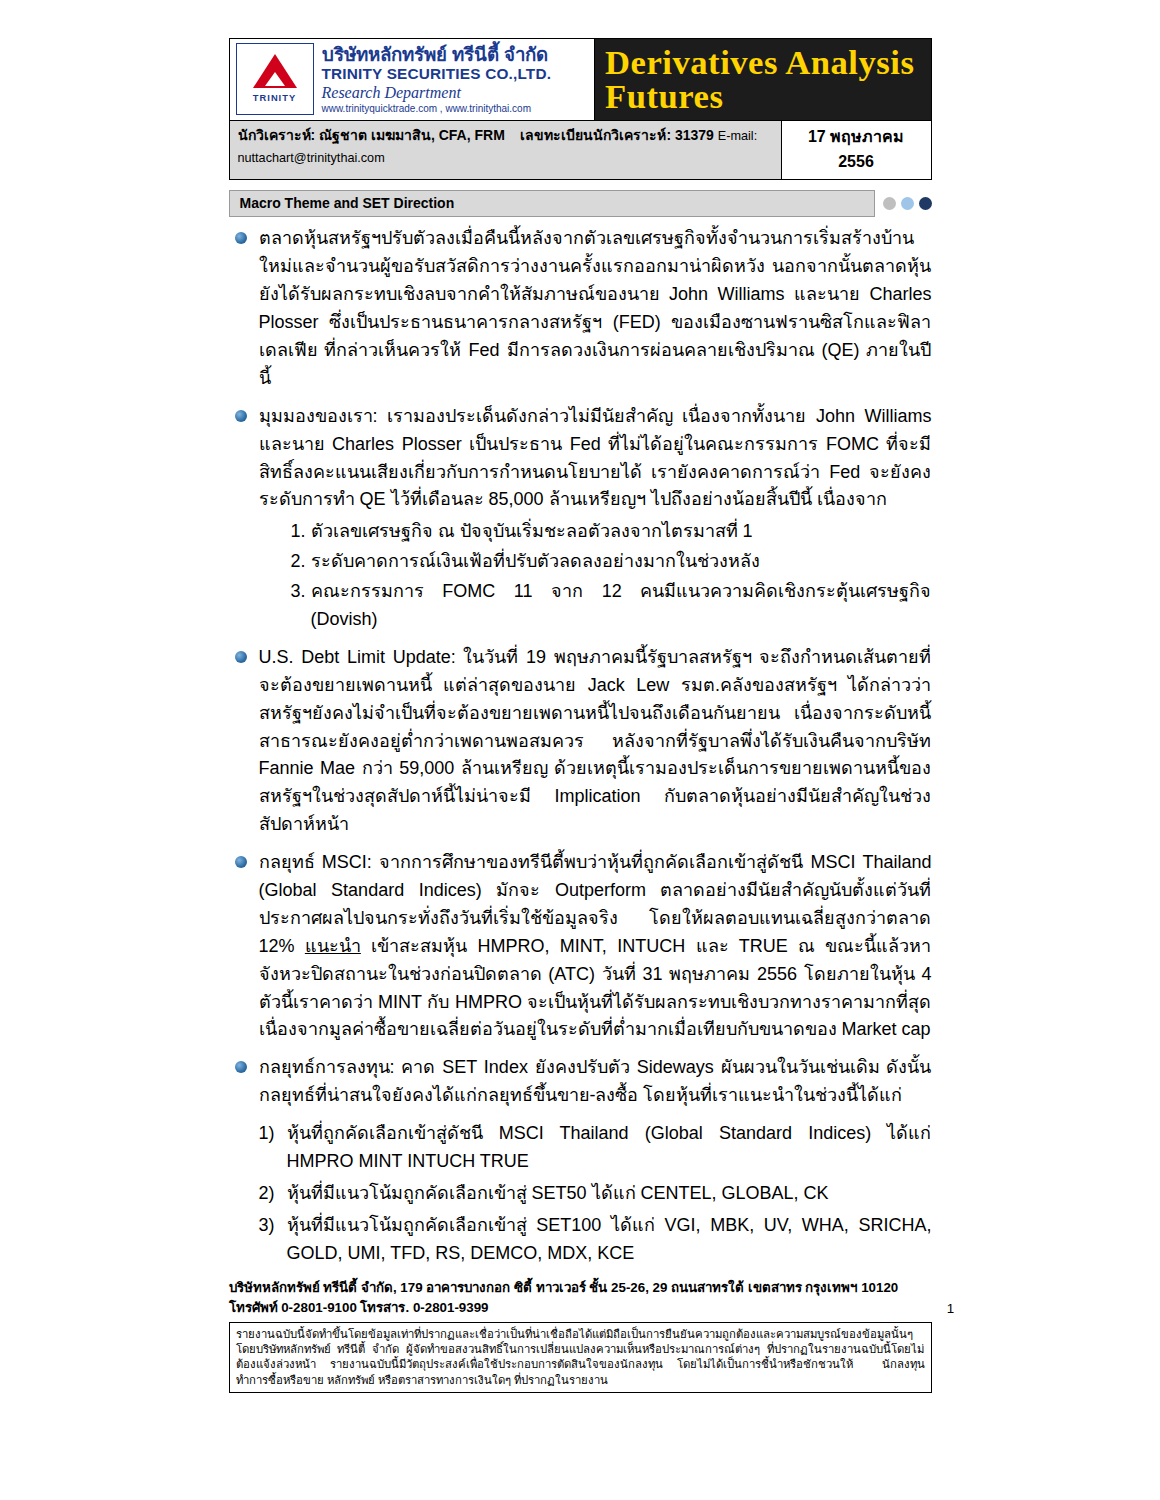TRINITY
บริษัทหลักทรัพย์ ทรีนีตี้ จำกัด
TRINITY SECURITIES CO.,LTD.
Research Department
www.trinityquicktrade.com , www.trinitythai.com
Derivatives Analysis
Futures
นักวิเคราะห์: ณัฐชาต เมฆมาสิน, CFA, FRM เลขทะเบียนนักวิเคราะห์: 31379 E-mail: nuttachart@trinitythai.com
17 พฤษภาคม 2556
Macro Theme and SET Direction
ตลาดหุ้นสหรัฐฯปรับตัวลงเมื่อคืนนี้หลังจากตัวเลขเศรษฐกิจทั้งจำนวนการเริ่มสร้างบ้านใหม่และจำนวนผู้ขอรับสวัสดิการว่างงานครั้งแรกออกมาน่าผิดหวัง นอกจากนั้นตลาดหุ้นยังได้รับผลกระทบเชิงลบจากคำให้สัมภาษณ์ของนาย John Williams และนาย Charles Plosser ซึ่งเป็นประธานธนาคารกลางสหรัฐฯ (FED) ของเมืองซานฟรานซิสโกและฟิลาเดลเฟีย ที่กล่าวเห็นควรให้ Fed มีการลดวงเงินการผ่อนคลายเชิงปริมาณ (QE) ภายในปีนี้
มุมมองของเรา: เรามองประเด็นดังกล่าวไม่มีนัยสำคัญ เนื่องจากทั้งนาย John Williams และนาย Charles Plosser เป็นประธาน Fed ที่ไม่ได้อยู่ในคณะกรรมการ FOMC ที่จะมีสิทธิ์ลงคะแนนเสียงเกี่ยวกับการกำหนดนโยบายได้ เรายังคงคาดการณ์ว่า Fed จะยังคงระดับการทำ QE ไว้ที่เดือนละ 85,000 ล้านเหรียญฯ ไปถึงอย่างน้อยสิ้นปีนี้ เนื่องจาก
ตัวเลขเศรษฐกิจ ณ ปัจจุบันเริ่มชะลอตัวลงจากไตรมาสที่ 1
ระดับคาดการณ์เงินเฟ้อที่ปรับตัวลดลงอย่างมากในช่วงหลัง
คณะกรรมการ FOMC 11 จาก 12 คนมีแนวความคิดเชิงกระตุ้นเศรษฐกิจ (Dovish)
U.S. Debt Limit Update: ในวันที่ 19 พฤษภาคมนี้รัฐบาลสหรัฐฯ จะถึงกำหนดเส้นตายที่จะต้องขยายเพดานหนี้ แต่ล่าสุดของนาย Jack Lew รมต.คลังของสหรัฐฯ ได้กล่าวว่าสหรัฐฯยังคงไม่จำเป็นที่จะต้องขยายเพดานหนี้ไปจนถึงเดือนกันยายน เนื่องจากระดับหนี้สาธารณะยังคงอยู่ต่ำกว่าเพดานพอสมควร หลังจากที่รัฐบาลพึ่งได้รับเงินคืนจากบริษัท Fannie Mae กว่า 59,000 ล้านเหรียญ ด้วยเหตุนี้เรามองประเด็นการขยายเพดานหนี้ของสหรัฐฯในช่วงสุดสัปดาห์นี้ไม่น่าจะมี Implication กับตลาดหุ้นอย่างมีนัยสำคัญในช่วงสัปดาห์หน้า
กลยุทธ์ MSCI: จากการศึกษาของทรีนีตี้พบว่าหุ้นที่ถูกคัดเลือกเข้าสู่ดัชนี MSCI Thailand (Global Standard Indices) มักจะ Outperform ตลาดอย่างมีนัยสำคัญนับตั้งแต่วันที่ประกาศผลไปจนกระทั่งถึงวันที่เริ่มใช้ข้อมูลจริง โดยให้ผลตอบแทนเฉลี่ยสูงกว่าตลาด 12% แนะนำ เข้าสะสมหุ้น HMPRO, MINT, INTUCH และ TRUE ณ ขณะนี้แล้วหาจังหวะปิดสถานะในช่วงก่อนปิดตลาด (ATC) วันที่ 31 พฤษภาคม 2556 โดยภายในหุ้น 4 ตัวนี้เราคาดว่า MINT กับ HMPRO จะเป็นหุ้นที่ได้รับผลกระทบเชิงบวกทางราคามากที่สุด เนื่องจากมูลค่าซื้อขายเฉลี่ยต่อวันอยู่ในระดับที่ต่ำมากเมื่อเทียบกับขนาดของ Market cap
กลยุทธ์การลงทุน: คาด SET Index ยังคงปรับตัว Sideways ผันผวนในวันเช่นเดิม ดังนั้นกลยุทธ์ที่น่าสนใจยังคงได้แก่กลยุทธ์ขึ้นขาย-ลงซื้อ โดยหุ้นที่เราแนะนำในช่วงนี้ได้แก่
หุ้นที่ถูกคัดเลือกเข้าสู่ดัชนี MSCI Thailand (Global Standard Indices) ได้แก่ HMPRO MINT INTUCH TRUE
หุ้นที่มีแนวโน้มถูกคัดเลือกเข้าสู่ SET50 ได้แก่ CENTEL, GLOBAL, CK
หุ้นที่มีแนวโน้มถูกคัดเลือกเข้าสู่ SET100 ได้แก่ VGI, MBK, UV, WHA, SRICHA, GOLD, UMI, TFD, RS, DEMCO, MDX, KCE
บริษัทหลักทรัพย์ ทรีนีตี้ จำกัด, 179 อาคารบางกอก ซิตี้ ทาวเวอร์ ชั้น 25-26, 29 ถนนสาทรใต้ เขตสาทร กรุงเทพฯ 10120 โทรศัพท์ 0-2801-9100 โทรสาร. 0-2801-9399 1
รายงานฉบับนี้จัดทำขึ้นโดยข้อมูลเท่าที่ปรากฏและเชื่อว่าเป็นที่น่าเชื่อถือได้แต่มิถือเป็นการยืนยันความถูกต้องและความสมบูรณ์ของข้อมูลนั้นๆ โดยบริษัทหลักทรัพย์ ทรีนีตี้ จำกัด ผู้จัดทำขอสงวนสิทธิ์ในการเปลี่ยนแปลงความเห็นหรือประมาณการณ์ต่างๆ ที่ปรากฏในรายงานฉบับนี้โดยไม่ต้องแจ้งล่วงหน้า รายงานฉบับนี้มีวัตถุประสงค์เพื่อใช้ประกอบการตัดสินใจของนักลงทุน โดยไม่ได้เป็นการชี้นำหรือชักชวนให้ นักลงทุนทำการซื้อหรือขาย หลักทรัพย์ หรือตราสารทางการเงินใดๆ ที่ปรากฏในรายงาน